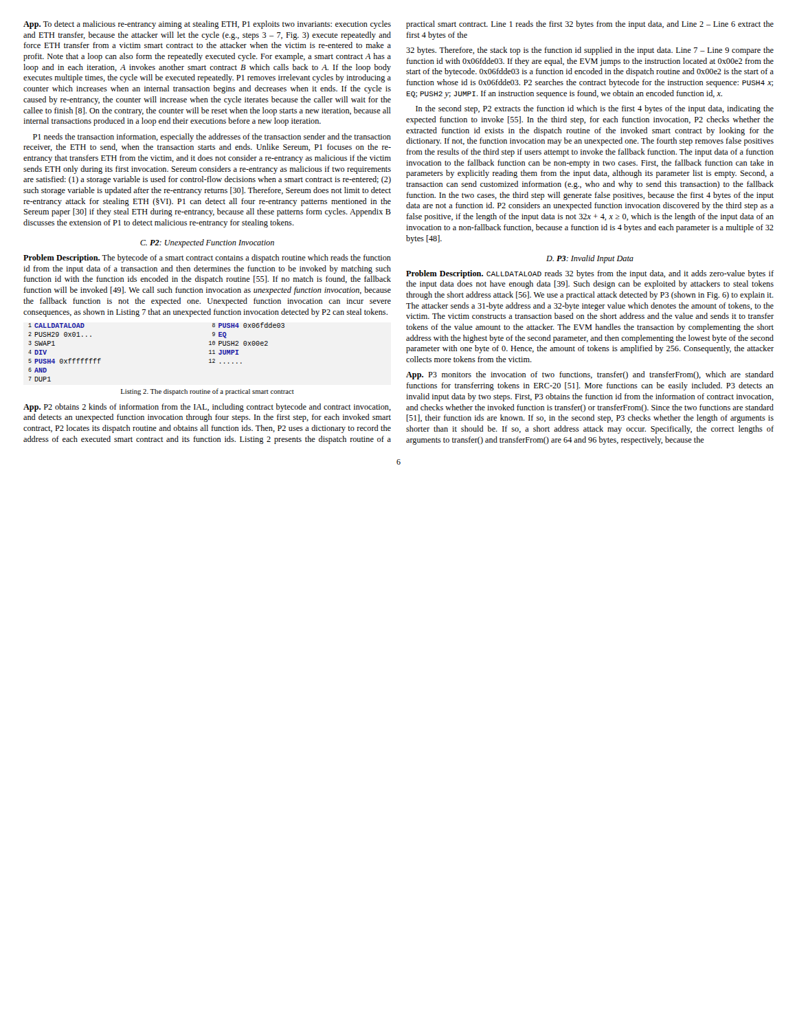App. To detect a malicious re-entrancy aiming at stealing ETH, P1 exploits two invariants: execution cycles and ETH transfer, because the attacker will let the cycle (e.g., steps 3 – 7, Fig. 3) execute repeatedly and force ETH transfer from a victim smart contract to the attacker when the victim is re-entered to make a profit. Note that a loop can also form the repeatedly executed cycle. For example, a smart contract A has a loop and in each iteration, A invokes another smart contract B which calls back to A. If the loop body executes multiple times, the cycle will be executed repeatedly. P1 removes irrelevant cycles by introducing a counter which increases when an internal transaction begins and decreases when it ends. If the cycle is caused by re-entrancy, the counter will increase when the cycle iterates because the caller will wait for the callee to finish [8]. On the contrary, the counter will be reset when the loop starts a new iteration, because all internal transactions produced in a loop end their executions before a new loop iteration.
P1 needs the transaction information, especially the addresses of the transaction sender and the transaction receiver, the ETH to send, when the transaction starts and ends. Unlike Sereum, P1 focuses on the re-entrancy that transfers ETH from the victim, and it does not consider a re-entrancy as malicious if the victim sends ETH only during its first invocation. Sereum considers a re-entrancy as malicious if two requirements are satisfied: (1) a storage variable is used for control-flow decisions when a smart contract is re-entered; (2) such storage variable is updated after the re-entrancy returns [30]. Therefore, Sereum does not limit to detect re-entrancy attack for stealing ETH (§VI). P1 can detect all four re-entrancy patterns mentioned in the Sereum paper [30] if they steal ETH during re-entrancy, because all these patterns form cycles. Appendix B discusses the extension of P1 to detect malicious re-entrancy for stealing tokens.
C. P2: Unexpected Function Invocation
Problem Description. The bytecode of a smart contract contains a dispatch routine which reads the function id from the input data of a transaction and then determines the function to be invoked by matching such function id with the function ids encoded in the dispatch routine [55]. If no match is found, the fallback function will be invoked [49]. We call such function invocation as unexpected function invocation, because the fallback function is not the expected one. Unexpected function invocation can incur severe consequences, as shown in Listing 7 that an unexpected function invocation detected by P2 can steal tokens.
| 1 | CALLDATALOAD | 8 | PUSH4 0x06fdde03 |
| 2 | PUSH29 0x01... | 9 | EQ |
| 3 | SWAP1 | 10 | PUSH2 0x00e2 |
| 4 | DIV | 11 | JUMPI |
| 5 | PUSH4 0xffffffff | 12 | ...... |
| 6 | AND | | |
| 7 | DUP1 | | |
Listing 2. The dispatch routine of a practical smart contract
App. P2 obtains 2 kinds of information from the IAL, including contract bytecode and contract invocation, and detects an unexpected function invocation through four steps. In the first step, for each invoked smart contract, P2 locates its dispatch routine and obtains all function ids. Then, P2 uses a dictionary to record the address of each executed smart contract and its function ids. Listing 2 presents the dispatch routine of a practical smart contract. Line 1 reads the first 32 bytes from the input data, and Line 2 – Line 6 extract the first 4 bytes of the
32 bytes. Therefore, the stack top is the function id supplied in the input data. Line 7 – Line 9 compare the function id with 0x06fdde03. If they are equal, the EVM jumps to the instruction located at 0x00e2 from the start of the bytecode. 0x06fdde03 is a function id encoded in the dispatch routine and 0x00e2 is the start of a function whose id is 0x06fdde03. P2 searches the contract bytecode for the instruction sequence: PUSH4 x; EQ; PUSH2 y; JUMPI. If an instruction sequence is found, we obtain an encoded function id, x.
In the second step, P2 extracts the function id which is the first 4 bytes of the input data, indicating the expected function to invoke [55]. In the third step, for each function invocation, P2 checks whether the extracted function id exists in the dispatch routine of the invoked smart contract by looking for the dictionary. If not, the function invocation may be an unexpected one. The fourth step removes false positives from the results of the third step if users attempt to invoke the fallback function. The input data of a function invocation to the fallback function can be non-empty in two cases. First, the fallback function can take in parameters by explicitly reading them from the input data, although its parameter list is empty. Second, a transaction can send customized information (e.g., who and why to send this transaction) to the fallback function. In the two cases, the third step will generate false positives, because the first 4 bytes of the input data are not a function id. P2 considers an unexpected function invocation discovered by the third step as a false positive, if the length of the input data is not 32x + 4, x ≥ 0, which is the length of the input data of an invocation to a non-fallback function, because a function id is 4 bytes and each parameter is a multiple of 32 bytes [48].
D. P3: Invalid Input Data
Problem Description. CALLDATALOAD reads 32 bytes from the input data, and it adds zero-value bytes if the input data does not have enough data [39]. Such design can be exploited by attackers to steal tokens through the short address attack [56]. We use a practical attack detected by P3 (shown in Fig. 6) to explain it. The attacker sends a 31-byte address and a 32-byte integer value which denotes the amount of tokens, to the victim. The victim constructs a transaction based on the short address and the value and sends it to transfer tokens of the value amount to the attacker. The EVM handles the transaction by complementing the short address with the highest byte of the second parameter, and then complementing the lowest byte of the second parameter with one byte of 0. Hence, the amount of tokens is amplified by 256. Consequently, the attacker collects more tokens from the victim.
App. P3 monitors the invocation of two functions, transfer() and transferFrom(), which are standard functions for transferring tokens in ERC-20 [51]. More functions can be easily included. P3 detects an invalid input data by two steps. First, P3 obtains the function id from the information of contract invocation, and checks whether the invoked function is transfer() or transferFrom(). Since the two functions are standard [51], their function ids are known. If so, in the second step, P3 checks whether the length of arguments is shorter than it should be. If so, a short address attack may occur. Specifically, the correct lengths of arguments to transfer() and transferFrom() are 64 and 96 bytes, respectively, because the
6